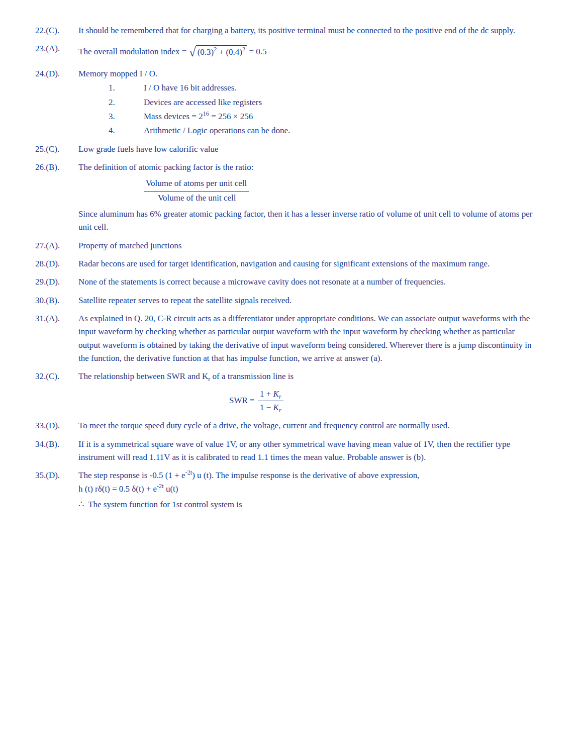It should be remembered that for charging a battery, its positive terminal must be connected to the positive end of the dc supply.
The overall modulation index = √(0.3)2 + (0.4)2 = 0.5
Memory mopped I / O.
I / O have 16 bit addresses.
Devices are accessed like registers
Mass devices = 216 = 256 × 256
Arithmetic / Logic operations can be done.
Low grade fuels have low calorific value
The definition of atomic packing factor is the ratio:
Volume of atoms per unit cell Volume of the unit cell
Since aluminum has 6% greater atomic packing factor, then it has a lesser inverse ratio of volume of unit cell to volume of atoms per unit cell.
Property of matched junctions
Radar becons are used for target identification, navigation and causing for significant extensions of the maximum range.
None of the statements is correct because a microwave cavity does not resonate at a number of frequencies.
Satellite repeater serves to repeat the satellite signals received.
As explained in Q. 20, C-R circuit acts as a differentiator under appropriate conditions. We can associate output waveforms with the input waveform by checking whether as particular output waveform with the input waveform by checking whether as particular output waveform is obtained by taking the derivative of input waveform being considered. Wherever there is a jump discontinuity in the function, the derivative function at that has impulse function, we arrive at answer (a).
The relationship between SWR and Kr of a transmission line is
SWR = 1 + Kr 1 − Kr
To meet the torque speed duty cycle of a drive, the voltage, current and frequency control are normally used.
If it is a symmetrical square wave of value 1V, or any other symmetrical wave having mean value of 1V, then the rectifier type instrument will read 1.11V as it is calibrated to read 1.1 times the mean value. Probable answer is (b).
The step response is -0.5 (1 + e-2t) u (t). The impulse response is the derivative of above expression,
h (t) rδ(t) = 0.5 δ(t) + e-2t u(t)
∴ The system function for 1st control system is